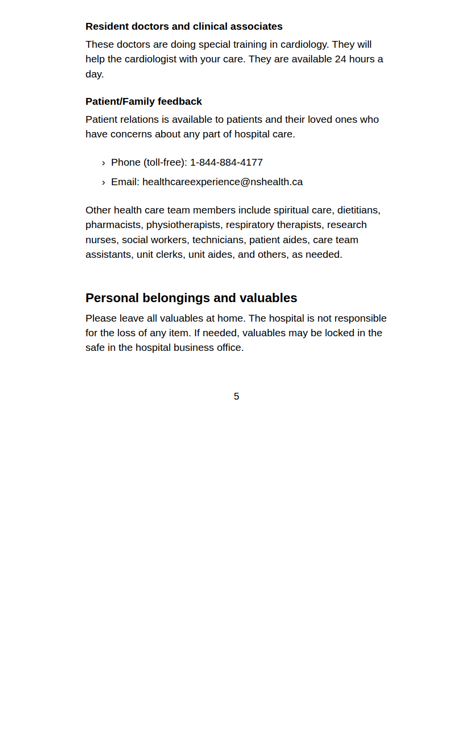Resident doctors and clinical associates
These doctors are doing special training in cardiology. They will help the cardiologist with your care. They are available 24 hours a day.
Patient/Family feedback
Patient relations is available to patients and their loved ones who have concerns about any part of hospital care.
Phone (toll-free): 1-844-884-4177
Email: healthcareexperience@nshealth.ca
Other health care team members include spiritual care, dietitians, pharmacists, physiotherapists, respiratory therapists, research nurses, social workers, technicians, patient aides, care team assistants, unit clerks, unit aides, and others, as needed.
Personal belongings and valuables
Please leave all valuables at home. The hospital is not responsible for the loss of any item. If needed, valuables may be locked in the safe in the hospital business office.
5